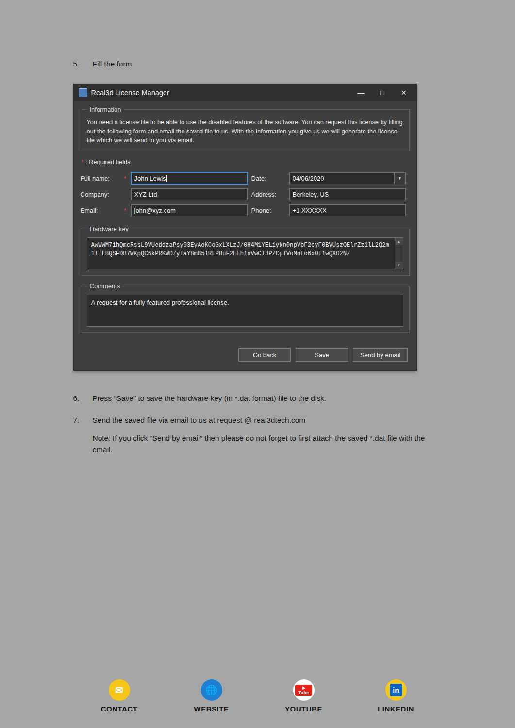5. Fill the form
Real3d License Manager
— □ ✕
Information
You need a license file to be able to use the disabled features of the software. You can request this license by filling out the following form and email the saved file to us. With the information you give us we will generate the license file which we will send to you via email.
* : Required fields
| Full name: | * | John Lewis | Date: | 04/06/2020 ▼ |
| Company: | | XYZ Ltd | Address: | Berkeley, US |
| Email: | * | john@xyz.com | Phone: | +1 XXXXXX |
Hardware key
AwWWM7ihQmcRssL9VUeddzaPsy93EyAoKCoGxLXLzJ/0H4M1YELiykn0npVbF2cyF0BVUszOElrZz1lL2Q2m1llLBQSFDB7WKpQC6kPRKWD/ylaY8m851RLPBuF2EEh1nVwCIJP/CpTVoMnfo6xOl1wQXD2N/
▲
▼
Comments
A request for a fully featured professional license.
Go back
Save
Send by email
6. Press “Save” to save the hardware key (in *.dat format) file to the disk.
7. Send the saved file via email to us at request @ real3dtech.com
Note: If you click “Send by email” then please do not forget to first attach the saved *.dat file with the email.
✉ CONTACT 🌐 WEBSITE ▶Tube YOUTUBE in LINKEDIN